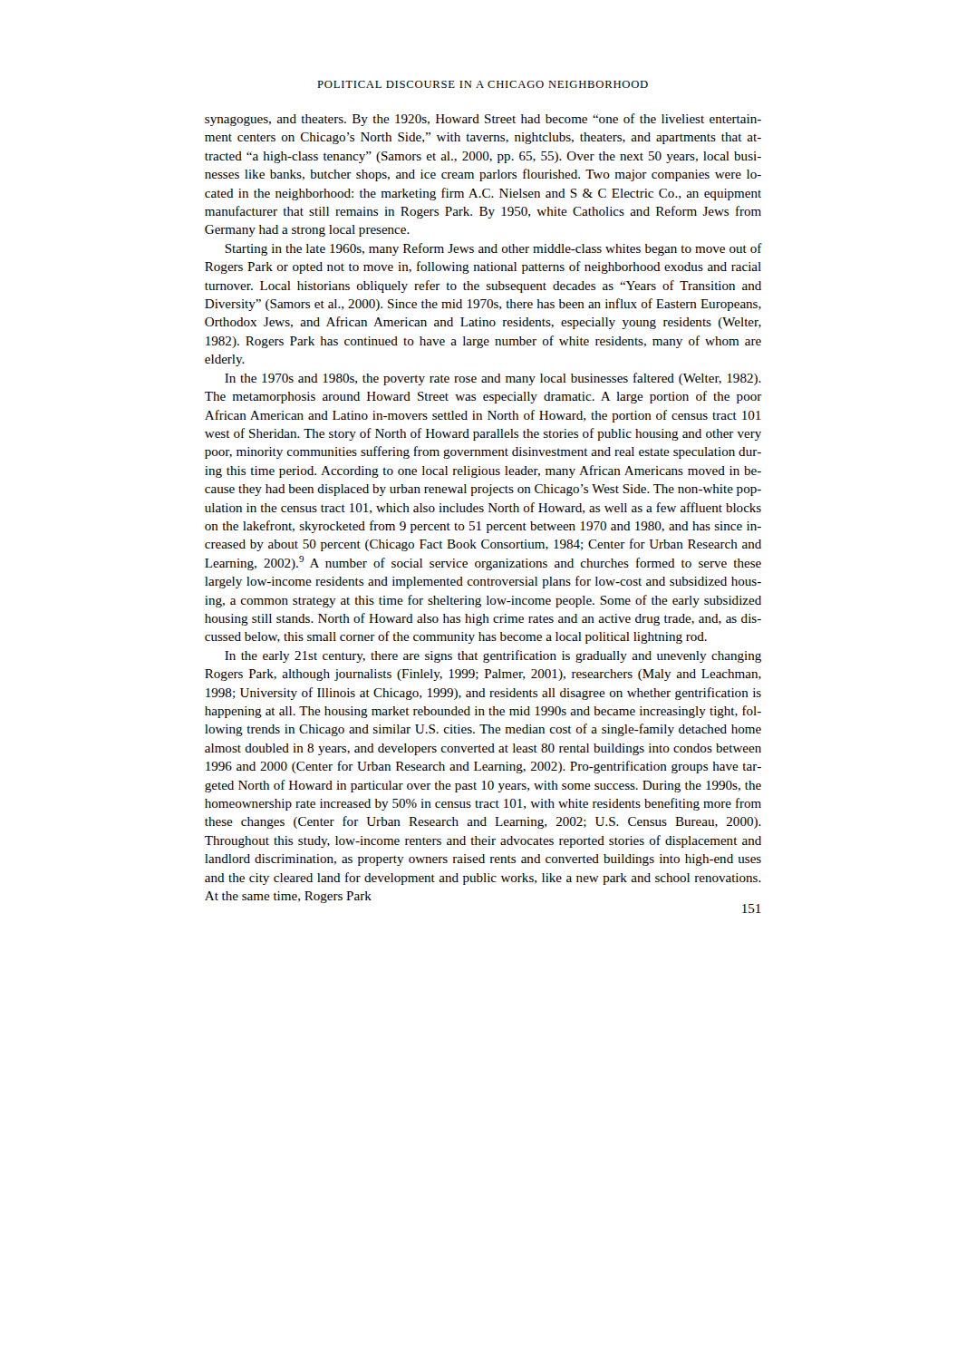Political Discourse in a Chicago Neighborhood
synagogues, and theaters. By the 1920s, Howard Street had become “one of the liveliest entertainment centers on Chicago’s North Side,” with taverns, nightclubs, theaters, and apartments that attracted “a high-class tenancy” (Samors et al., 2000, pp. 65, 55). Over the next 50 years, local businesses like banks, butcher shops, and ice cream parlors flourished. Two major companies were located in the neighborhood: the marketing firm A.C. Nielsen and S & C Electric Co., an equipment manufacturer that still remains in Rogers Park. By 1950, white Catholics and Reform Jews from Germany had a strong local presence.
Starting in the late 1960s, many Reform Jews and other middle-class whites began to move out of Rogers Park or opted not to move in, following national patterns of neighborhood exodus and racial turnover. Local historians obliquely refer to the subsequent decades as “Years of Transition and Diversity” (Samors et al., 2000). Since the mid 1970s, there has been an influx of Eastern Europeans, Orthodox Jews, and African American and Latino residents, especially young residents (Welter, 1982). Rogers Park has continued to have a large number of white residents, many of whom are elderly.
In the 1970s and 1980s, the poverty rate rose and many local businesses faltered (Welter, 1982). The metamorphosis around Howard Street was especially dramatic. A large portion of the poor African American and Latino in-movers settled in North of Howard, the portion of census tract 101 west of Sheridan. The story of North of Howard parallels the stories of public housing and other very poor, minority communities suffering from government disinvestment and real estate speculation during this time period. According to one local religious leader, many African Americans moved in because they had been displaced by urban renewal projects on Chicago’s West Side. The non-white population in the census tract 101, which also includes North of Howard, as well as a few affluent blocks on the lakefront, skyrocketed from 9 percent to 51 percent between 1970 and 1980, and has since increased by about 50 percent (Chicago Fact Book Consortium, 1984; Center for Urban Research and Learning, 2002).9 A number of social service organizations and churches formed to serve these largely low-income residents and implemented controversial plans for low-cost and subsidized housing, a common strategy at this time for sheltering low-income people. Some of the early subsidized housing still stands. North of Howard also has high crime rates and an active drug trade, and, as discussed below, this small corner of the community has become a local political lightning rod.
In the early 21st century, there are signs that gentrification is gradually and unevenly changing Rogers Park, although journalists (Finlely, 1999; Palmer, 2001), researchers (Maly and Leachman, 1998; University of Illinois at Chicago, 1999), and residents all disagree on whether gentrification is happening at all. The housing market rebounded in the mid 1990s and became increasingly tight, following trends in Chicago and similar U.S. cities. The median cost of a single-family detached home almost doubled in 8 years, and developers converted at least 80 rental buildings into condos between 1996 and 2000 (Center for Urban Research and Learning, 2002). Pro-gentrification groups have targeted North of Howard in particular over the past 10 years, with some success. During the 1990s, the homeownership rate increased by 50% in census tract 101, with white residents benefiting more from these changes (Center for Urban Research and Learning, 2002; U.S. Census Bureau, 2000). Throughout this study, low-income renters and their advocates reported stories of displacement and landlord discrimination, as property owners raised rents and converted buildings into high-end uses and the city cleared land for development and public works, like a new park and school renovations. At the same time, Rogers Park
151